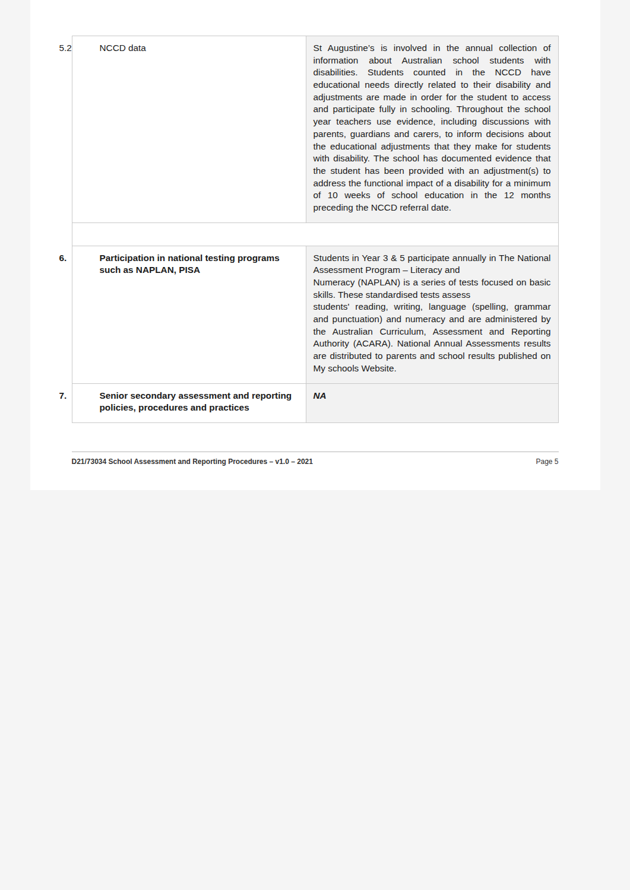| 5.2 NCCD data | St Augustine’s is involved in the annual collection of information about Australian school students with disabilities. Students counted in the NCCD have educational needs directly related to their disability and adjustments are made in order for the student to access and participate fully in schooling. Throughout the school year teachers use evidence, including discussions with parents, guardians and carers, to inform decisions about the educational adjustments that they make for students with disability. The school has documented evidence that the student has been provided with an adjustment(s) to address the functional impact of a disability for a minimum of 10 weeks of school education in the 12 months preceding the NCCD referral date. |
| 6. Participation in national testing programs such as NAPLAN, PISA | Students in Year 3 & 5 participate annually in The National Assessment Program – Literacy and Numeracy (NAPLAN) is a series of tests focused on basic skills. These standardised tests assess students' reading, writing, language (spelling, grammar and punctuation) and numeracy and are administered by the Australian Curriculum, Assessment and Reporting Authority (ACARA). National Annual Assessments results are distributed to parents and school results published on My schools Website. |
| 7. Senior secondary assessment and reporting policies, procedures and practices | NA |
D21/73034 School Assessment and Reporting Procedures – v1.0 – 2021
Page 5